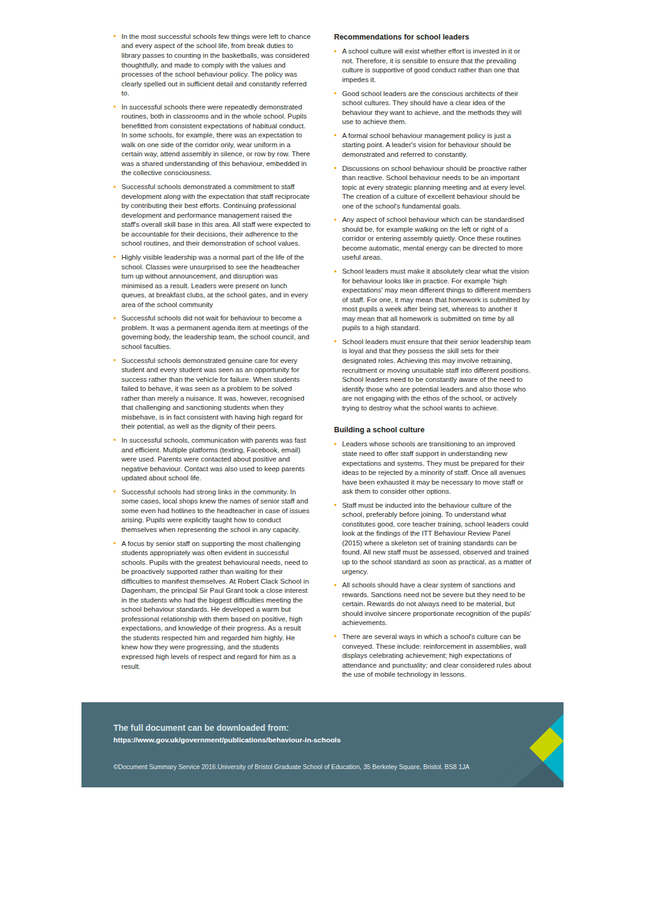In the most successful schools few things were left to chance and every aspect of the school life, from break duties to library passes to counting in the basketballs, was considered thoughtfully, and made to comply with the values and processes of the school behaviour policy. The policy was clearly spelled out in sufficient detail and constantly referred to.
In successful schools there were repeatedly demonstrated routines, both in classrooms and in the whole school. Pupils benefitted from consistent expectations of habitual conduct. In some schools, for example, there was an expectation to walk on one side of the corridor only, wear uniform in a certain way, attend assembly in silence, or row by row. There was a shared understanding of this behaviour, embedded in the collective consciousness.
Successful schools demonstrated a commitment to staff development along with the expectation that staff reciprocate by contributing their best efforts. Continuing professional development and performance management raised the staff's overall skill base in this area. All staff were expected to be accountable for their decisions, their adherence to the school routines, and their demonstration of school values.
Highly visible leadership was a normal part of the life of the school. Classes were unsurprised to see the headteacher turn up without announcement, and disruption was minimised as a result. Leaders were present on lunch queues, at breakfast clubs, at the school gates, and in every area of the school community
Successful schools did not wait for behaviour to become a problem. It was a permanent agenda item at meetings of the governing body, the leadership team, the school council, and school faculties.
Successful schools demonstrated genuine care for every student and every student was seen as an opportunity for success rather than the vehicle for failure. When students failed to behave, it was seen as a problem to be solved rather than merely a nuisance. It was, however, recognised that challenging and sanctioning students when they misbehave, is in fact consistent with having high regard for their potential, as well as the dignity of their peers.
In successful schools, communication with parents was fast and efficient. Multiple platforms (texting, Facebook, email) were used. Parents were contacted about positive and negative behaviour. Contact was also used to keep parents updated about school life.
Successful schools had strong links in the community. In some cases, local shops knew the names of senior staff and some even had hotlines to the headteacher in case of issues arising. Pupils were explicitly taught how to conduct themselves when representing the school in any capacity.
A focus by senior staff on supporting the most challenging students appropriately was often evident in successful schools. Pupils with the greatest behavioural needs, need to be proactively supported rather than waiting for their difficulties to manifest themselves. At Robert Clack School in Dagenham, the principal Sir Paul Grant took a close interest in the students who had the biggest difficulties meeting the school behaviour standards. He developed a warm but professional relationship with them based on positive, high expectations, and knowledge of their progress. As a result the students respected him and regarded him highly. He knew how they were progressing, and the students expressed high levels of respect and regard for him as a result.
Recommendations for school leaders
A school culture will exist whether effort is invested in it or not. Therefore, it is sensible to ensure that the prevailing culture is supportive of good conduct rather than one that impedes it.
Good school leaders are the conscious architects of their school cultures. They should have a clear idea of the behaviour they want to achieve, and the methods they will use to achieve them.
A formal school behaviour management policy is just a starting point. A leader's vision for behaviour should be demonstrated and referred to constantly.
Discussions on school behaviour should be proactive rather than reactive. School behaviour needs to be an important topic at every strategic planning meeting and at every level. The creation of a culture of excellent behaviour should be one of the school's fundamental goals.
Any aspect of school behaviour which can be standardised should be, for example walking on the left or right of a corridor or entering assembly quietly. Once these routines become automatic, mental energy can be directed to more useful areas.
School leaders must make it absolutely clear what the vision for behaviour looks like in practice. For example 'high expectations' may mean different things to different members of staff. For one, it may mean that homework is submitted by most pupils a week after being set, whereas to another it may mean that all homework is submitted on time by all pupils to a high standard.
School leaders must ensure that their senior leadership team is loyal and that they possess the skill sets for their designated roles. Achieving this may involve retraining, recruitment or moving unsuitable staff into different positions. School leaders need to be constantly aware of the need to identify those who are potential leaders and also those who are not engaging with the ethos of the school, or actively trying to destroy what the school wants to achieve.
Building a school culture
Leaders whose schools are transitioning to an improved state need to offer staff support in understanding new expectations and systems. They must be prepared for their ideas to be rejected by a minority of staff. Once all avenues have been exhausted it may be necessary to move staff or ask them to consider other options.
Staff must be inducted into the behaviour culture of the school, preferably before joining. To understand what constitutes good, core teacher training, school leaders could look at the findings of the ITT Behaviour Review Panel (2015) where a skeleton set of training standards can be found. All new staff must be assessed, observed and trained up to the school standard as soon as practical, as a matter of urgency.
All schools should have a clear system of sanctions and rewards. Sanctions need not be severe but they need to be certain. Rewards do not always need to be material, but should involve sincere proportionate recognition of the pupils' achievements.
There are several ways in which a school's culture can be conveyed. These include: reinforcement in assemblies, wall displays celebrating achievement; high expectations of attendance and punctuality; and clear considered rules about the use of mobile technology in lessons.
The full document can be downloaded from:
https://www.gov.uk/government/publications/behaviour-in-schools
©Document Summary Service 2016.University of Bristol Graduate School of Education, 35 Berkeley Square, Bristol, BS8 1JA